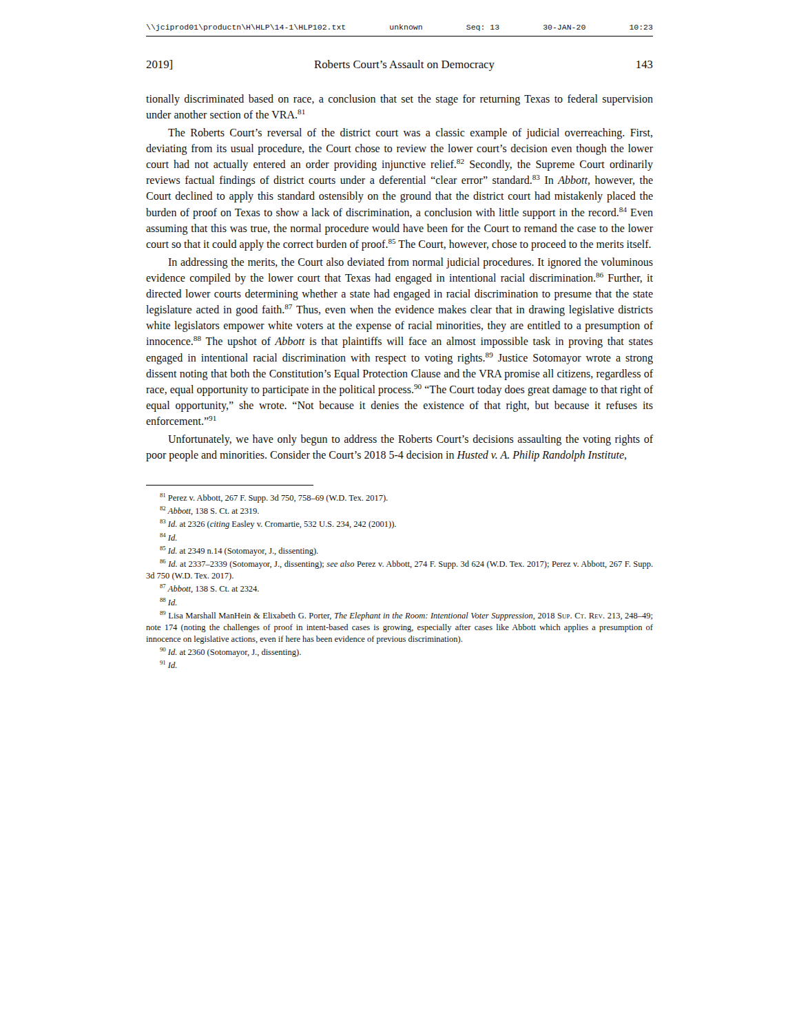\\jciprod01\productn\H\HLP\14-1\HLP102.txt unknown Seq: 13 30-JAN-20 10:23
2019] Roberts Court’s Assault on Democracy 143
tionally discriminated based on race, a conclusion that set the stage for returning Texas to federal supervision under another section of the VRA.81
The Roberts Court’s reversal of the district court was a classic example of judicial overreaching. First, deviating from its usual procedure, the Court chose to review the lower court’s decision even though the lower court had not actually entered an order providing injunctive relief.82 Secondly, the Supreme Court ordinarily reviews factual findings of district courts under a deferential “clear error” standard.83 In Abbott, however, the Court declined to apply this standard ostensibly on the ground that the district court had mistakenly placed the burden of proof on Texas to show a lack of discrimination, a conclusion with little support in the record.84 Even assuming that this was true, the normal procedure would have been for the Court to remand the case to the lower court so that it could apply the correct burden of proof.85 The Court, however, chose to proceed to the merits itself.
In addressing the merits, the Court also deviated from normal judicial procedures. It ignored the voluminous evidence compiled by the lower court that Texas had engaged in intentional racial discrimination.86 Further, it directed lower courts determining whether a state had engaged in racial discrimination to presume that the state legislature acted in good faith.87 Thus, even when the evidence makes clear that in drawing legislative districts white legislators empower white voters at the expense of racial minorities, they are entitled to a presumption of innocence.88 The upshot of Abbott is that plaintiffs will face an almost impossible task in proving that states engaged in intentional racial discrimination with respect to voting rights.89 Justice Sotomayor wrote a strong dissent noting that both the Constitution’s Equal Protection Clause and the VRA promise all citizens, regardless of race, equal opportunity to participate in the political process.90 “The Court today does great damage to that right of equal opportunity,” she wrote. “Not because it denies the existence of that right, but because it refuses its enforcement.”91
Unfortunately, we have only begun to address the Roberts Court’s decisions assaulting the voting rights of poor people and minorities. Consider the Court’s 2018 5-4 decision in Husted v. A. Philip Randolph Institute,
81 Perez v. Abbott, 267 F. Supp. 3d 750, 758–69 (W.D. Tex. 2017).
82 Abbott, 138 S. Ct. at 2319.
83 Id. at 2326 (citing Easley v. Cromartie, 532 U.S. 234, 242 (2001)).
84 Id.
85 Id. at 2349 n.14 (Sotomayor, J., dissenting).
86 Id. at 2337–2339 (Sotomayor, J., dissenting); see also Perez v. Abbott, 274 F. Supp. 3d 624 (W.D. Tex. 2017); Perez v. Abbott, 267 F. Supp. 3d 750 (W.D. Tex. 2017).
87 Abbott, 138 S. Ct. at 2324.
88 Id.
89 Lisa Marshall ManHein & Elixabeth G. Porter, The Elephant in the Room: Intentional Voter Suppression, 2018 Sup. Ct. Rev. 213, 248–49; note 174 (noting the challenges of proof in intent-based cases is growing, especially after cases like Abbott which applies a presumption of innocence on legislative actions, even if here has been evidence of previous discrimination).
90 Id. at 2360 (Sotomayor, J., dissenting).
91 Id.